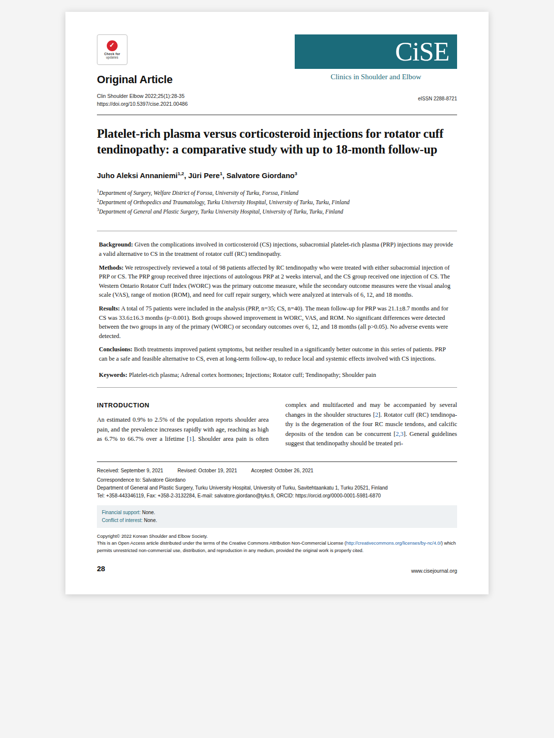✓
Check for
updates
Original Article
Clin Shoulder Elbow 2022;25(1):28-35
https://doi.org/10.5397/cise.2021.00486
CiSE
Clinics in Shoulder and Elbow
eISSN 2288-8721
Platelet-rich plasma versus corticosteroid injections for rotator cuff tendinopathy: a comparative study with up to 18-month follow-up
Juho Aleksi Annaniemi1,2, Jüri Pere1, Salvatore Giordano3
1Department of Surgery, Welfare District of Forssa, University of Turku, Forssa, Finland
2Department of Orthopedics and Traumatology, Turku University Hospital, University of Turku, Turku, Finland
3Department of General and Plastic Surgery, Turku University Hospital, University of Turku, Turku, Finland
Background: Given the complications involved in corticosteroid (CS) injections, subacromial platelet-rich plasma (PRP) injections may provide a valid alternative to CS in the treatment of rotator cuff (RC) tendinopathy.
Methods: We retrospectively reviewed a total of 98 patients affected by RC tendinopathy who were treated with either subacromial injection of PRP or CS. The PRP group received three injections of autologous PRP at 2 weeks interval, and the CS group received one injection of CS. The Western Ontario Rotator Cuff Index (WORC) was the primary outcome measure, while the secondary outcome measures were the visual analog scale (VAS), range of motion (ROM), and need for cuff repair surgery, which were analyzed at intervals of 6, 12, and 18 months.
Results: A total of 75 patients were included in the analysis (PRP, n=35; CS, n=40). The mean follow-up for PRP was 21.1±8.7 months and for CS was 33.6±16.3 months (p<0.001). Both groups showed improvement in WORC, VAS, and ROM. No significant differences were detected between the two groups in any of the primary (WORC) or secondary outcomes over 6, 12, and 18 months (all p>0.05). No adverse events were detected.
Conclusions: Both treatments improved patient symptoms, but neither resulted in a significantly better outcome in this series of patients. PRP can be a safe and feasible alternative to CS, even at long-term follow-up, to reduce local and systemic effects involved with CS injections.
Keywords: Platelet-rich plasma; Adrenal cortex hormones; Injections; Rotator cuff; Tendinopathy; Shoulder pain
INTRODUCTION
An estimated 0.9% to 2.5% of the population reports shoulder area pain, and the prevalence increases rapidly with age, reaching as high as 6.7% to 66.7% over a lifetime [1]. Shoulder area pain is often complex and multifaceted and may be accompanied by several changes in the shoulder structures [2]. Rotator cuff (RC) tendinopathy is the degeneration of the four RC muscle tendons, and calcific deposits of the tendon can be concurrent [2,3]. General guidelines suggest that tendinopathy should be treated pri-
Received: September 9, 2021 Revised: October 19, 2021 Accepted: October 26, 2021
Correspondence to: Salvatore Giordano
Department of General and Plastic Surgery, Turku University Hospital, University of Turku, Savitehtaankatu 1, Turku 20521, Finland
Tel: +358-443346119, Fax: +358-2-3132284, E-mail: salvatore.giordano@tyks.fi, ORCID: https://orcid.org/0000-0001-5981-6870
Financial support: None.
Conflict of interest: None.
Copyright© 2022 Korean Shoulder and Elbow Society.
This is an Open Access article distributed under the terms of the Creative Commons Attribution Non-Commercial License (http://creativecommons.org/licenses/by-nc/4.0/) which permits unrestricted non-commercial use, distribution, and reproduction in any medium, provided the original work is properly cited.
28
www.cisejournal.org